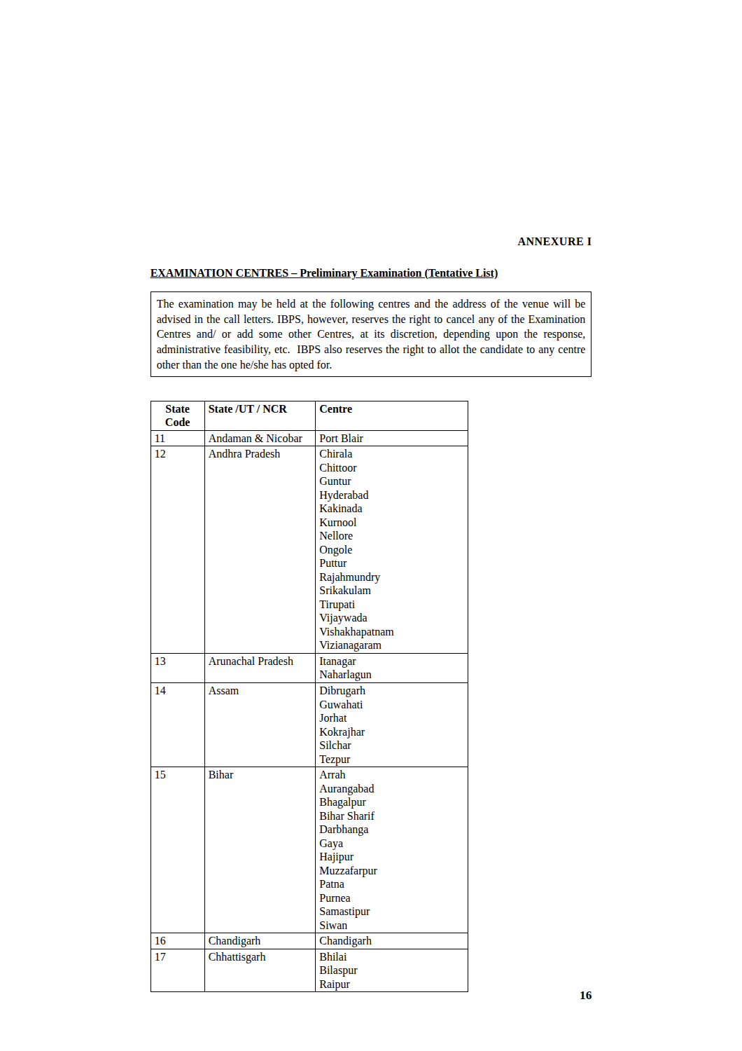ANNEXURE I
EXAMINATION CENTRES – Preliminary Examination (Tentative List)
The examination may be held at the following centres and the address of the venue will be advised in the call letters. IBPS, however, reserves the right to cancel any of the Examination Centres and/ or add some other Centres, at its discretion, depending upon the response, administrative feasibility, etc. IBPS also reserves the right to allot the candidate to any centre other than the one he/she has opted for.
| State Code | State /UT / NCR | Centre |
| --- | --- | --- |
| 11 | Andaman & Nicobar | Port Blair |
| 12 | Andhra Pradesh | Chirala Chittoor Guntur Hyderabad Kakinada Kurnool Nellore Ongole Puttur Rajahmundry Srikakulam Tirupati Vijaywada Vishakhapatnam Vizianagaram |
| 13 | Arunachal Pradesh | Itanagar Naharlagun |
| 14 | Assam | Dibrugarh Guwahati Jorhat Kokrajhar Silchar Tezpur |
| 15 | Bihar | Arrah Aurangabad Bhagalpur Bihar Sharif Darbhanga Gaya Hajipur Muzzafarpur Patna Purnea Samastipur Siwan |
| 16 | Chandigarh | Chandigarh |
| 17 | Chhattisgarh | Bhilai Bilaspur Raipur |
16